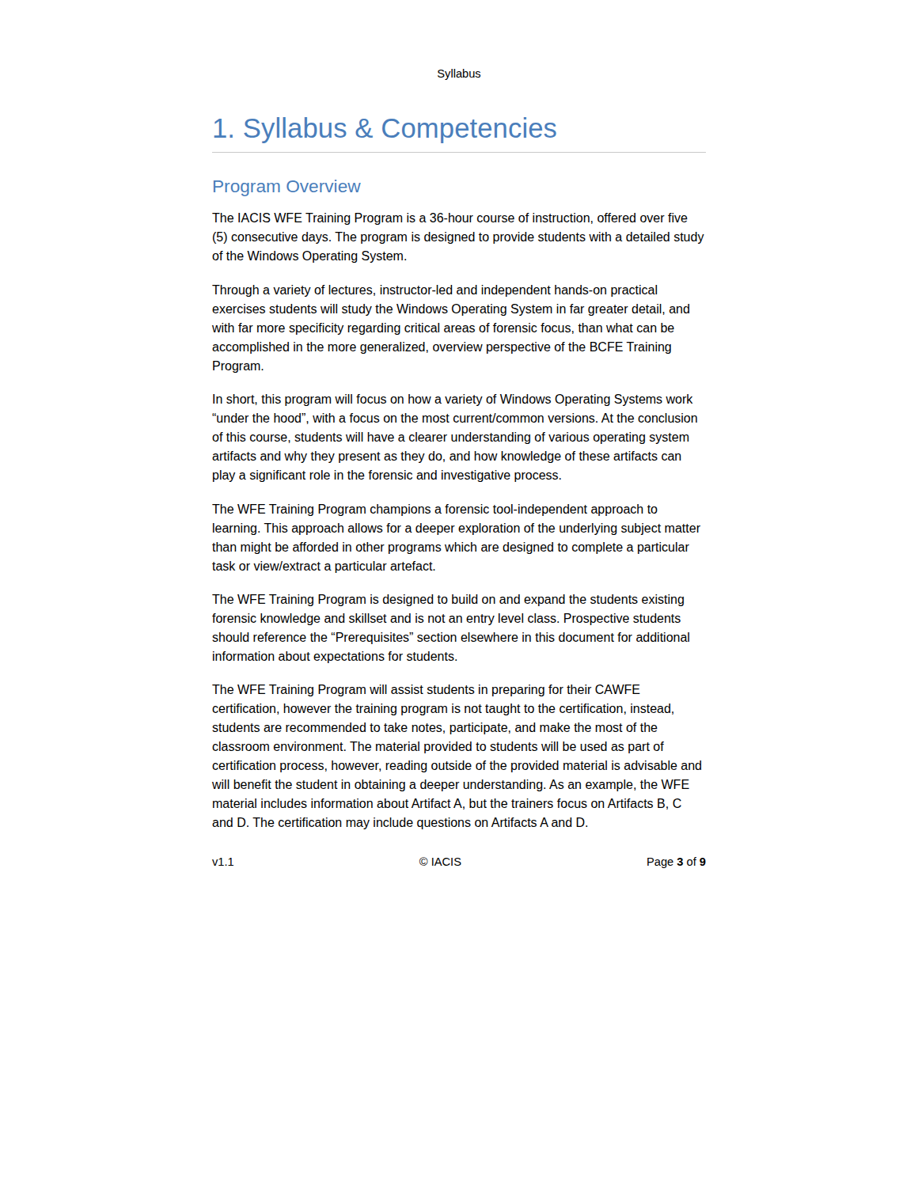Syllabus
1. Syllabus & Competencies
Program Overview
The IACIS WFE Training Program is a 36-hour course of instruction, offered over five (5) consecutive days. The program is designed to provide students with a detailed study of the Windows Operating System.
Through a variety of lectures, instructor-led and independent hands-on practical exercises students will study the Windows Operating System in far greater detail, and with far more specificity regarding critical areas of forensic focus, than what can be accomplished in the more generalized, overview perspective of the BCFE Training Program.
In short, this program will focus on how a variety of Windows Operating Systems work “under the hood”, with a focus on the most current/common versions. At the conclusion of this course, students will have a clearer understanding of various operating system artifacts and why they present as they do, and how knowledge of these artifacts can play a significant role in the forensic and investigative process.
The WFE Training Program champions a forensic tool-independent approach to learning. This approach allows for a deeper exploration of the underlying subject matter than might be afforded in other programs which are designed to complete a particular task or view/extract a particular artefact.
The WFE Training Program is designed to build on and expand the students existing forensic knowledge and skillset and is not an entry level class. Prospective students should reference the “Prerequisites” section elsewhere in this document for additional information about expectations for students.
The WFE Training Program will assist students in preparing for their CAWFE certification, however the training program is not taught to the certification, instead, students are recommended to take notes, participate, and make the most of the classroom environment. The material provided to students will be used as part of certification process, however, reading outside of the provided material is advisable and will benefit the student in obtaining a deeper understanding. As an example, the WFE material includes information about Artifact A, but the trainers focus on Artifacts B, C and D. The certification may include questions on Artifacts A and D.
v1.1
© IACIS
Page 3 of 9